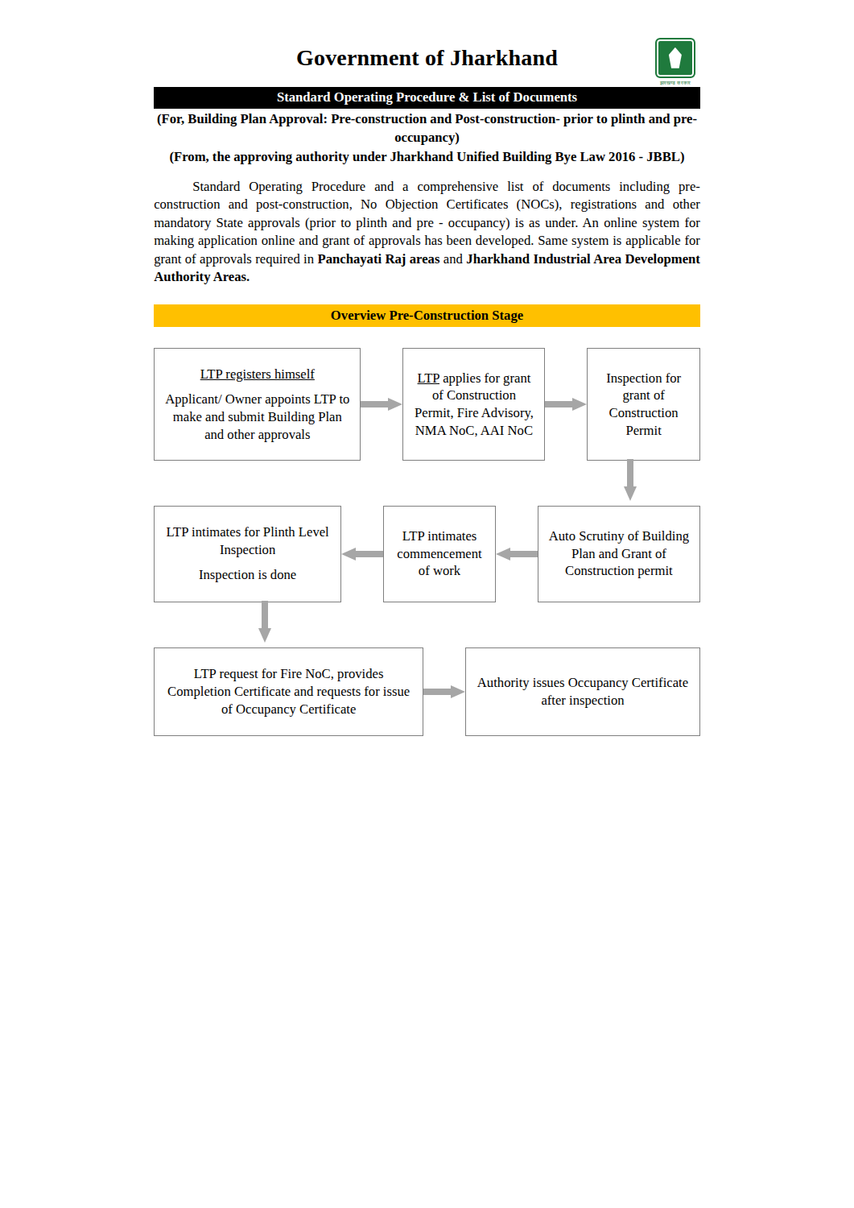Government of Jharkhand
झारखण्ड सरकार
Standard Operating Procedure & List of Documents
(For, Building Plan Approval: Pre-construction and Post-construction- prior to plinth and pre-occupancy)
(From, the approving authority under Jharkhand Unified Building Bye Law 2016 - JBBL)
Standard Operating Procedure and a comprehensive list of documents including pre-construction and post-construction, No Objection Certificates (NOCs), registrations and other mandatory State approvals (prior to plinth and pre - occupancy) is as under. An online system for making application online and grant of approvals has been developed. Same system is applicable for grant of approvals required in Panchayati Raj areas and Jharkhand Industrial Area Development Authority Areas.
Overview Pre-Construction Stage
LTP registers himself
Applicant/ Owner appoints LTP to make and submit Building Plan and other approvals
LTP applies for grant of Construction Permit, Fire Advisory, NMA NoC, AAI NoC
Inspection for grant of Construction Permit
LTP intimates for Plinth Level Inspection
Inspection is done
LTP intimates commencement of work
Auto Scrutiny of Building Plan and Grant of Construction permit
LTP request for Fire NoC, provides Completion Certificate and requests for issue of Occupancy Certificate
Authority issues Occupancy Certificate after inspection